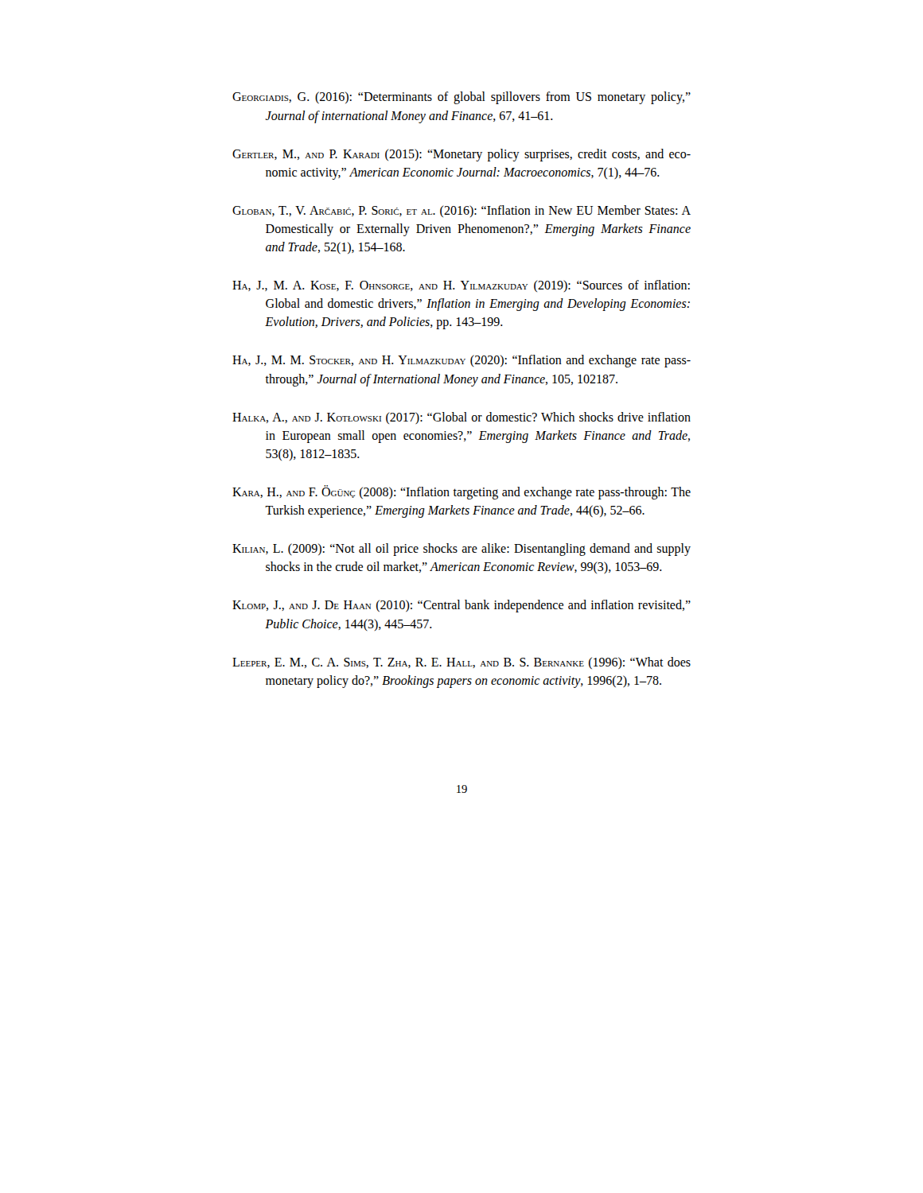Georgiadis, G. (2016): “Determinants of global spillovers from US monetary policy,” Journal of international Money and Finance, 67, 41–61.
Gertler, M., and P. Karadi (2015): “Monetary policy surprises, credit costs, and economic activity,” American Economic Journal: Macroeconomics, 7(1), 44–76.
Globan, T., V. Arčabić, P. Sorić, et al. (2016): “Inflation in New EU Member States: A Domestically or Externally Driven Phenomenon?,” Emerging Markets Finance and Trade, 52(1), 154–168.
Ha, J., M. A. Kose, F. Ohnsorge, and H. Yilmazkuday (2019): “Sources of inflation: Global and domestic drivers,” Inflation in Emerging and Developing Economies: Evolution, Drivers, and Policies, pp. 143–199.
Ha, J., M. M. Stocker, and H. Yilmazkuday (2020): “Inflation and exchange rate pass-through,” Journal of International Money and Finance, 105, 102187.
Halka, A., and J. Kotłowski (2017): “Global or domestic? Which shocks drive inflation in European small open economies?,” Emerging Markets Finance and Trade, 53(8), 1812–1835.
Kara, H., and F. Ögünç (2008): “Inflation targeting and exchange rate pass-through: The Turkish experience,” Emerging Markets Finance and Trade, 44(6), 52–66.
Kilian, L. (2009): “Not all oil price shocks are alike: Disentangling demand and supply shocks in the crude oil market,” American Economic Review, 99(3), 1053–69.
Klomp, J., and J. De Haan (2010): “Central bank independence and inflation revisited,” Public Choice, 144(3), 445–457.
Leeper, E. M., C. A. Sims, T. Zha, R. E. Hall, and B. S. Bernanke (1996): “What does monetary policy do?,” Brookings papers on economic activity, 1996(2), 1–78.
19